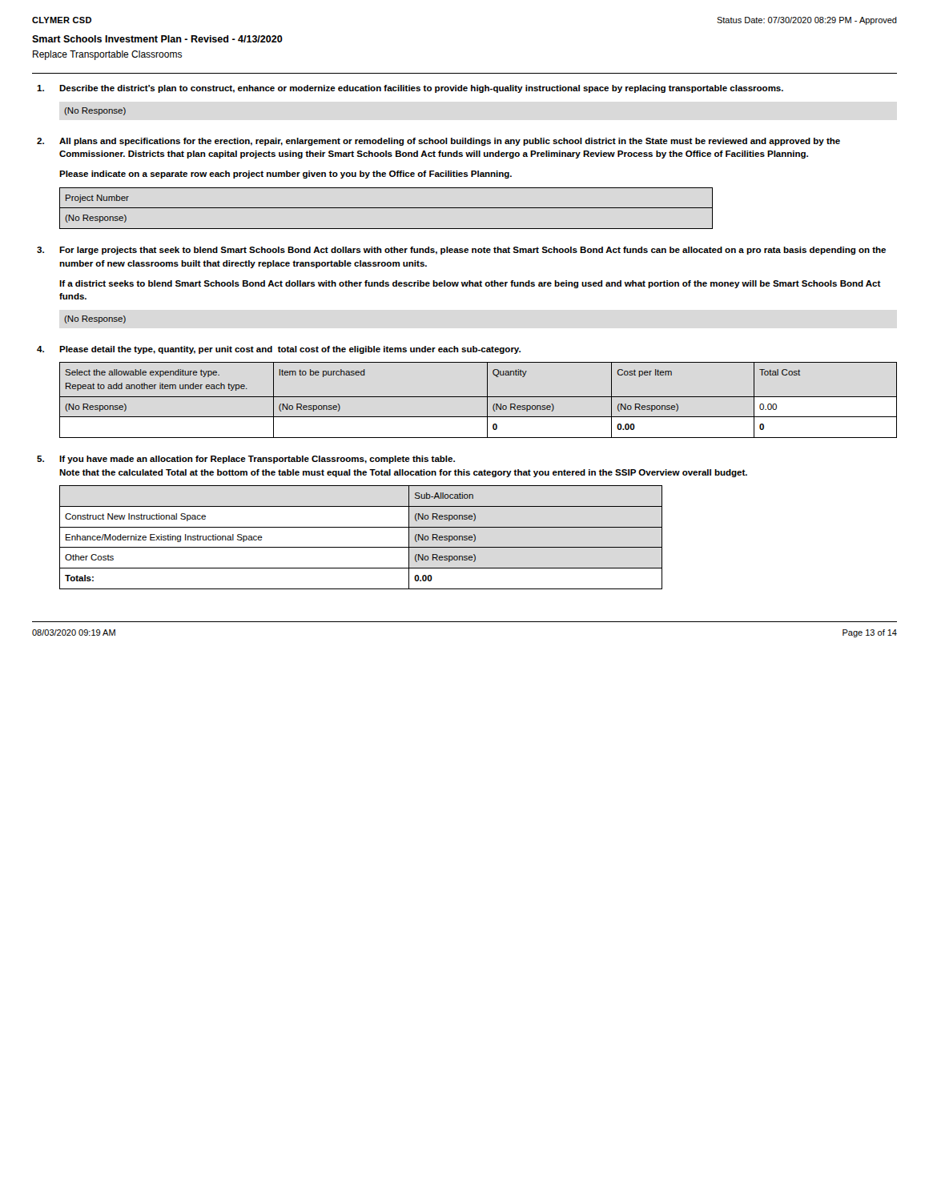CLYMER CSD
Status Date: 07/30/2020 08:29 PM - Approved
Smart Schools Investment Plan - Revised - 4/13/2020
Replace Transportable Classrooms
Describe the district’s plan to construct, enhance or modernize education facilities to provide high-quality instructional space by replacing transportable classrooms.
(No Response)
All plans and specifications for the erection, repair, enlargement or remodeling of school buildings in any public school district in the State must be reviewed and approved by the Commissioner. Districts that plan capital projects using their Smart Schools Bond Act funds will undergo a Preliminary Review Process by the Office of Facilities Planning.
Please indicate on a separate row each project number given to you by the Office of Facilities Planning.
| Project Number |
| --- |
| (No Response) |
For large projects that seek to blend Smart Schools Bond Act dollars with other funds, please note that Smart Schools Bond Act funds can be allocated on a pro rata basis depending on the number of new classrooms built that directly replace transportable classroom units.
If a district seeks to blend Smart Schools Bond Act dollars with other funds describe below what other funds are being used and what portion of the money will be Smart Schools Bond Act funds.
(No Response)
Please detail the type, quantity, per unit cost and total cost of the eligible items under each sub-category.
| Select the allowable expenditure type. Repeat to add another item under each type. | Item to be purchased | Quantity | Cost per Item | Total Cost |
| --- | --- | --- | --- | --- |
| (No Response) | (No Response) | (No Response) | (No Response) | 0.00 |
| | | 0 | 0.00 | 0 |
If you have made an allocation for Replace Transportable Classrooms, complete this table.
Note that the calculated Total at the bottom of the table must equal the Total allocation for this category that you entered in the SSIP Overview overall budget.
| | Sub-Allocation |
| --- | --- |
| Construct New Instructional Space | (No Response) |
| Enhance/Modernize Existing Instructional Space | (No Response) |
| Other Costs | (No Response) |
| Totals: | 0.00 |
08/03/2020 09:19 AM
Page 13 of 14